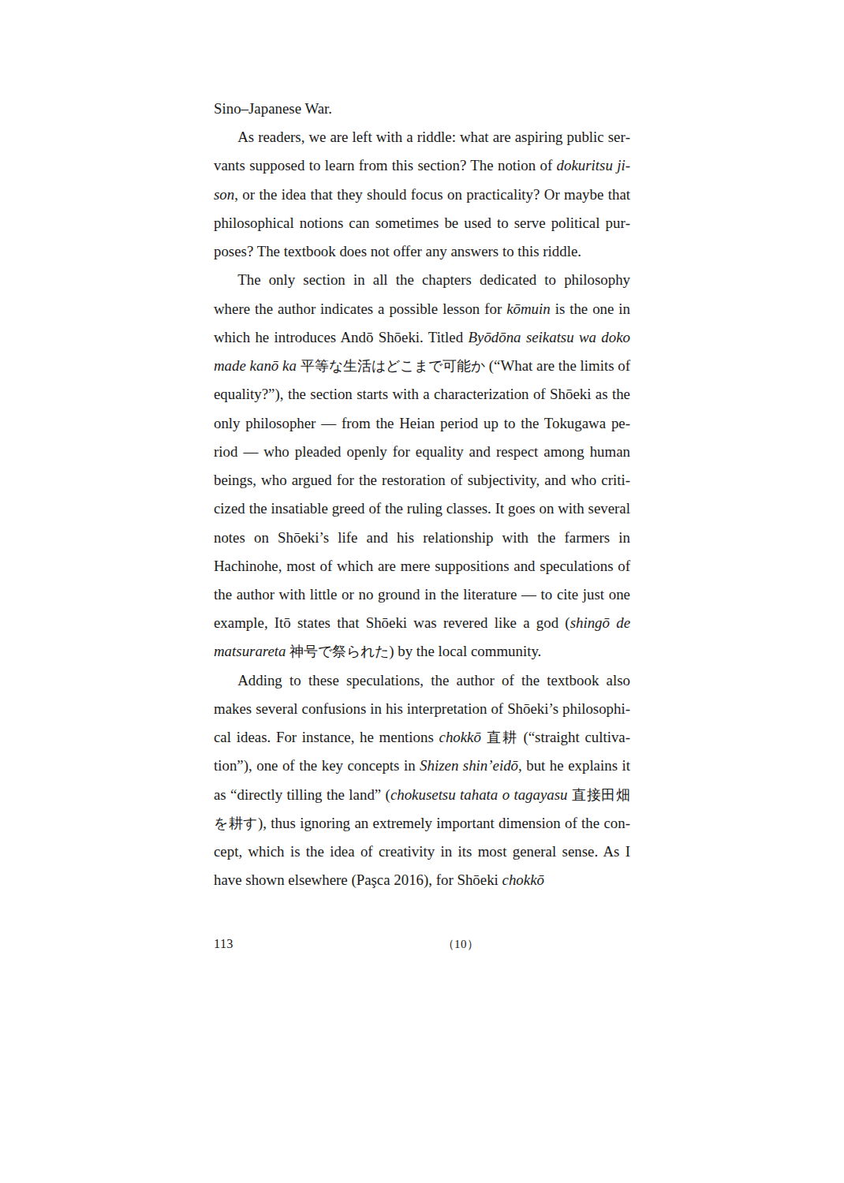Sino–Japanese War.
As readers, we are left with a riddle: what are aspiring public servants supposed to learn from this section? The notion of dokuritsu jison, or the idea that they should focus on practicality? Or maybe that philosophical notions can sometimes be used to serve political purposes? The textbook does not offer any answers to this riddle.
The only section in all the chapters dedicated to philosophy where the author indicates a possible lesson for kōmuin is the one in which he introduces Andō Shōeki. Titled Byōdōna seikatsu wa doko made kanō ka 平等な生活はどこまで可能か (“What are the limits of equality?”), the section starts with a characterization of Shōeki as the only philosopher — from the Heian period up to the Tokugawa period — who pleaded openly for equality and respect among human beings, who argued for the restoration of subjectivity, and who criticized the insatiable greed of the ruling classes. It goes on with several notes on Shōeki’s life and his relationship with the farmers in Hachinohe, most of which are mere suppositions and speculations of the author with little or no ground in the literature — to cite just one example, Itō states that Shōeki was revered like a god (shingō de matsurareta 神号で祭られた) by the local community.
Adding to these speculations, the author of the textbook also makes several confusions in his interpretation of Shōeki’s philosophical ideas. For instance, he mentions chokkō 直耕 (“straight cultivation”), one of the key concepts in Shizen shin’eidō, but he explains it as “directly tilling the land” (chokusetsu tahata o tagayasu 直接田畑を耕す), thus ignoring an extremely important dimension of the concept, which is the idea of creativity in its most general sense. As I have shown elsewhere (Paşca 2016), for Shōeki chokkō
113
（10）